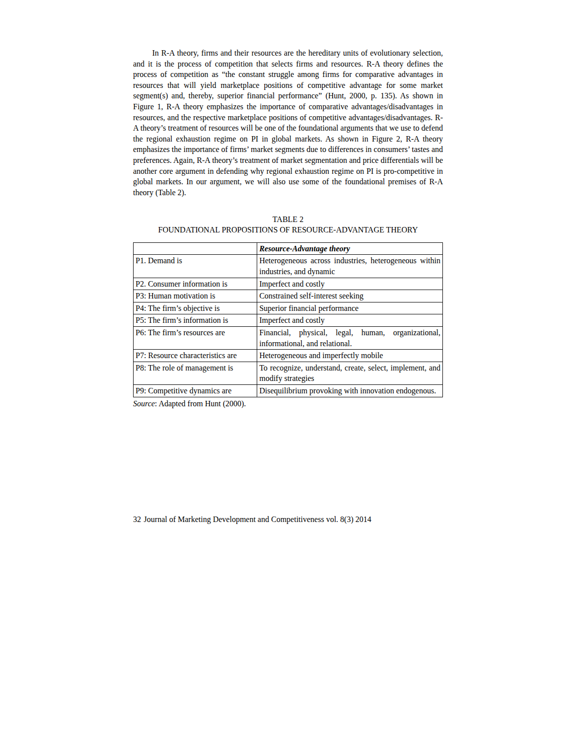In R-A theory, firms and their resources are the hereditary units of evolutionary selection, and it is the process of competition that selects firms and resources. R-A theory defines the process of competition as “the constant struggle among firms for comparative advantages in resources that will yield marketplace positions of competitive advantage for some market segment(s) and, thereby, superior financial performance” (Hunt, 2000, p. 135). As shown in Figure 1, R-A theory emphasizes the importance of comparative advantages/disadvantages in resources, and the respective marketplace positions of competitive advantages/disadvantages. R-A theory’s treatment of resources will be one of the foundational arguments that we use to defend the regional exhaustion regime on PI in global markets. As shown in Figure 2, R-A theory emphasizes the importance of firms’ market segments due to differences in consumers’ tastes and preferences. Again, R-A theory’s treatment of market segmentation and price differentials will be another core argument in defending why regional exhaustion regime on PI is pro-competitive in global markets. In our argument, we will also use some of the foundational premises of R-A theory (Table 2).
TABLE 2 FOUNDATIONAL PROPOSITIONS OF RESOURCE-ADVANTAGE THEORY
| | Resource-Advantage theory |
| P1. Demand is | Heterogeneous across industries, heterogeneous within industries, and dynamic |
| P2. Consumer information is | Imperfect and costly |
| P3: Human motivation is | Constrained self-interest seeking |
| P4: The firm’s objective is | Superior financial performance |
| P5: The firm’s information is | Imperfect and costly |
| P6: The firm’s resources are | Financial, physical, legal, human, organizational, informational, and relational. |
| P7: Resource characteristics are | Heterogeneous and imperfectly mobile |
| P8: The role of management is | To recognize, understand, create, select, implement, and modify strategies |
| P9: Competitive dynamics are | Disequilibrium provoking with innovation endogenous. |
Source: Adapted from Hunt (2000).
32 Journal of Marketing Development and Competitiveness vol. 8(3) 2014